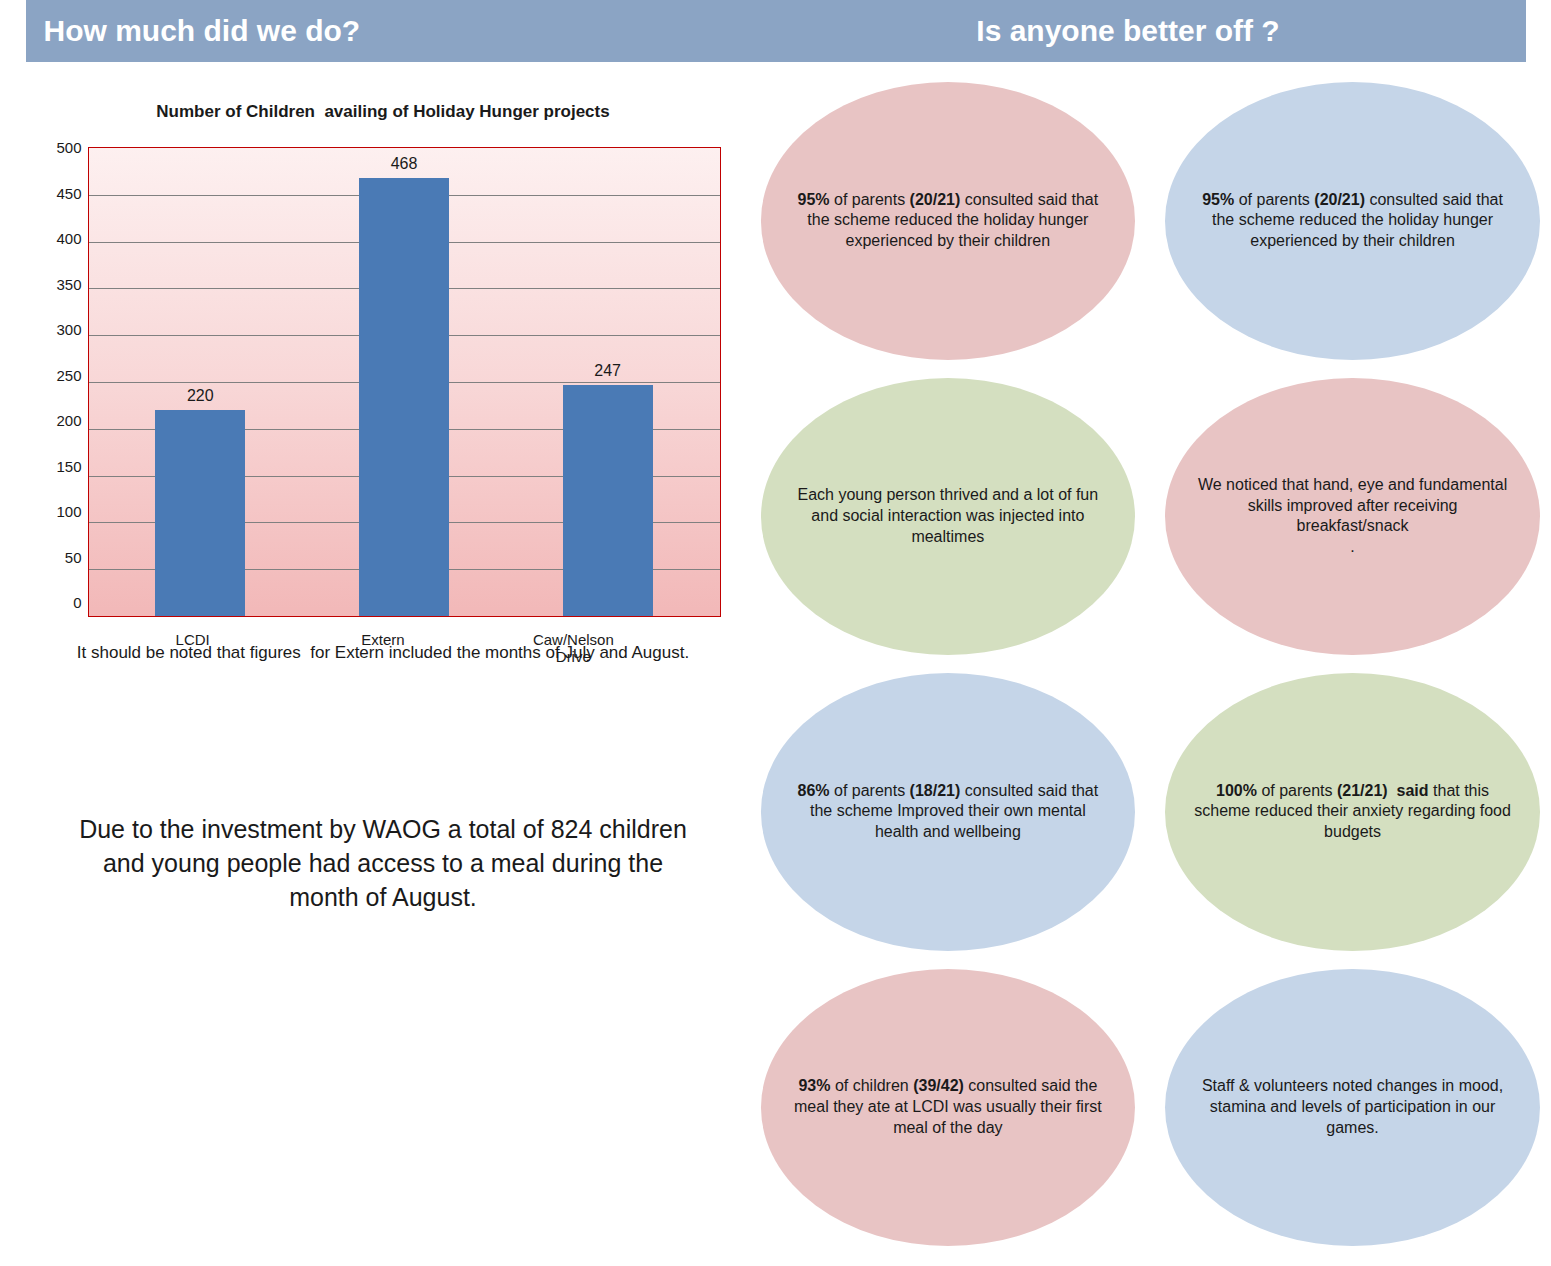How much did we do?
Is anyone better off ?
Number of Children availing of Holiday Hunger projects
500 450 400 350 300 250 200 150 100 50 0
220
468
247
LCDI Extern Caw/Nelson Drive
It should be noted that figures for Extern included the months of July and August.
Due to the investment by WAOG a total of 824 children and young people had access to a meal during the month of August.
95% of parents (20/21) consulted said that the scheme reduced the holiday hunger experienced by their children
95% of parents (20/21) consulted said that the scheme reduced the holiday hunger experienced by their children
Each young person thrived and a lot of fun and social interaction was injected into mealtimes
We noticed that hand, eye and fundamental skills improved after receiving breakfast/snack
.
86% of parents (18/21) consulted said that the scheme Improved their own mental health and wellbeing
100% of parents (21/21) said that this scheme reduced their anxiety regarding food budgets
93% of children (39/42) consulted said the meal they ate at LCDI was usually their first meal of the day
Staff & volunteers noted changes in mood, stamina and levels of participation in our games.